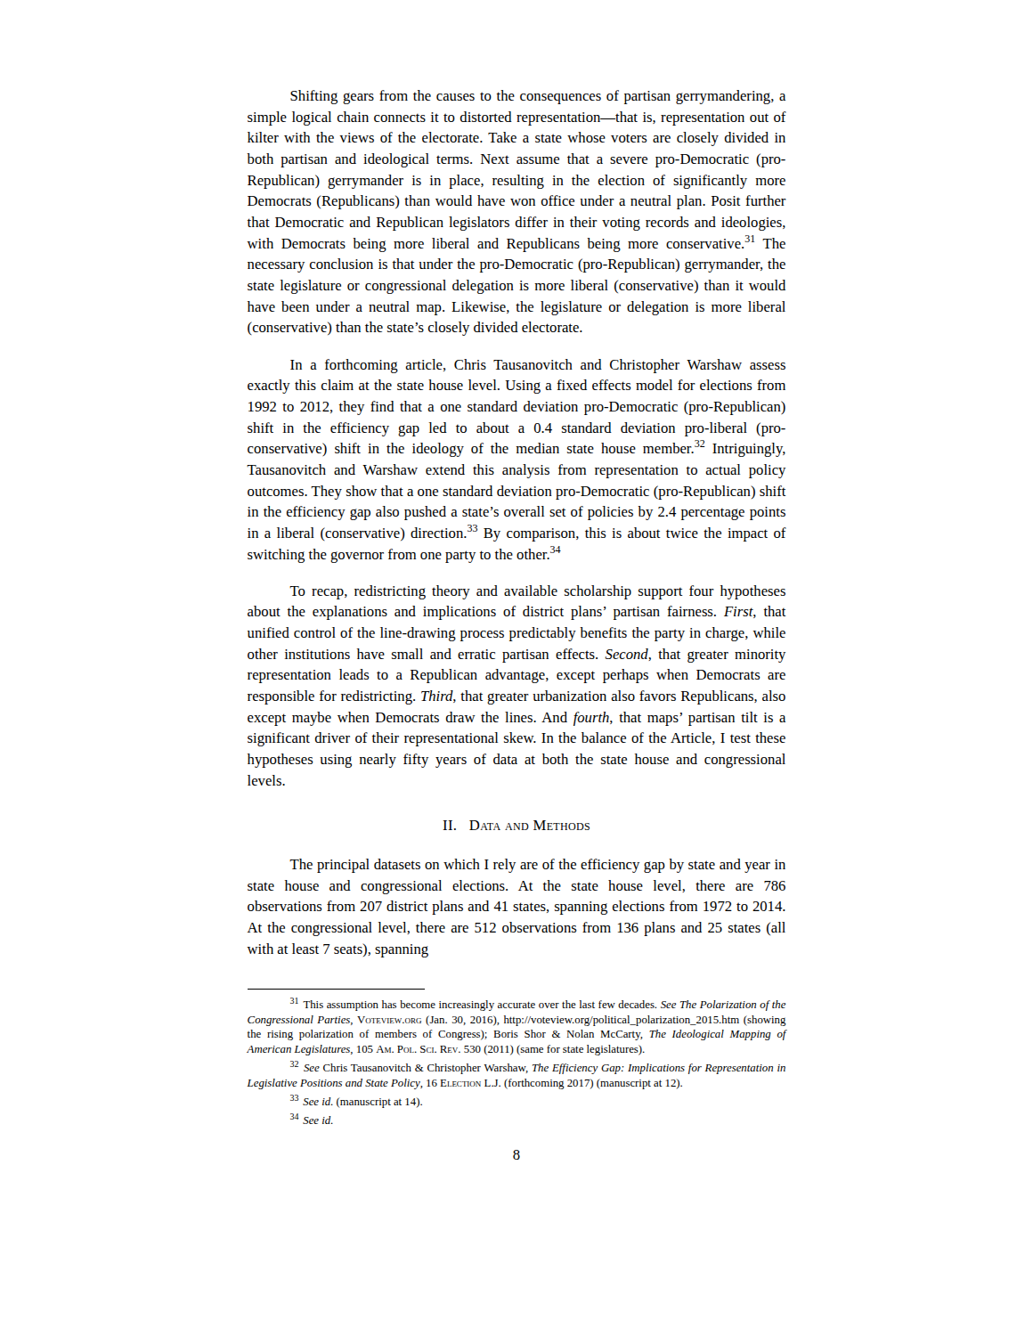Shifting gears from the causes to the consequences of partisan gerrymandering, a simple logical chain connects it to distorted representation—that is, representation out of kilter with the views of the electorate. Take a state whose voters are closely divided in both partisan and ideological terms. Next assume that a severe pro-Democratic (pro-Republican) gerrymander is in place, resulting in the election of significantly more Democrats (Republicans) than would have won office under a neutral plan. Posit further that Democratic and Republican legislators differ in their voting records and ideologies, with Democrats being more liberal and Republicans being more conservative.31 The necessary conclusion is that under the pro-Democratic (pro-Republican) gerrymander, the state legislature or congressional delegation is more liberal (conservative) than it would have been under a neutral map. Likewise, the legislature or delegation is more liberal (conservative) than the state’s closely divided electorate.
In a forthcoming article, Chris Tausanovitch and Christopher Warshaw assess exactly this claim at the state house level. Using a fixed effects model for elections from 1992 to 2012, they find that a one standard deviation pro-Democratic (pro-Republican) shift in the efficiency gap led to about a 0.4 standard deviation pro-liberal (pro-conservative) shift in the ideology of the median state house member.32 Intriguingly, Tausanovitch and Warshaw extend this analysis from representation to actual policy outcomes. They show that a one standard deviation pro-Democratic (pro-Republican) shift in the efficiency gap also pushed a state’s overall set of policies by 2.4 percentage points in a liberal (conservative) direction.33 By comparison, this is about twice the impact of switching the governor from one party to the other.34
To recap, redistricting theory and available scholarship support four hypotheses about the explanations and implications of district plans’ partisan fairness. First, that unified control of the line-drawing process predictably benefits the party in charge, while other institutions have small and erratic partisan effects. Second, that greater minority representation leads to a Republican advantage, except perhaps when Democrats are responsible for redistricting. Third, that greater urbanization also favors Republicans, also except maybe when Democrats draw the lines. And fourth, that maps’ partisan tilt is a significant driver of their representational skew. In the balance of the Article, I test these hypotheses using nearly fifty years of data at both the state house and congressional levels.
II. Data and Methods
The principal datasets on which I rely are of the efficiency gap by state and year in state house and congressional elections. At the state house level, there are 786 observations from 207 district plans and 41 states, spanning elections from 1972 to 2014. At the congressional level, there are 512 observations from 136 plans and 25 states (all with at least 7 seats), spanning
31 This assumption has become increasingly accurate over the last few decades. See The Polarization of the Congressional Parties, Voteview.org (Jan. 30, 2016), http://voteview.org/political_polarization_2015.htm (showing the rising polarization of members of Congress); Boris Shor & Nolan McCarty, The Ideological Mapping of American Legislatures, 105 Am. Pol. Sci. Rev. 530 (2011) (same for state legislatures).
32 See Chris Tausanovitch & Christopher Warshaw, The Efficiency Gap: Implications for Representation in Legislative Positions and State Policy, 16 Election L.J. (forthcoming 2017) (manuscript at 12).
33 See id. (manuscript at 14).
34 See id.
8